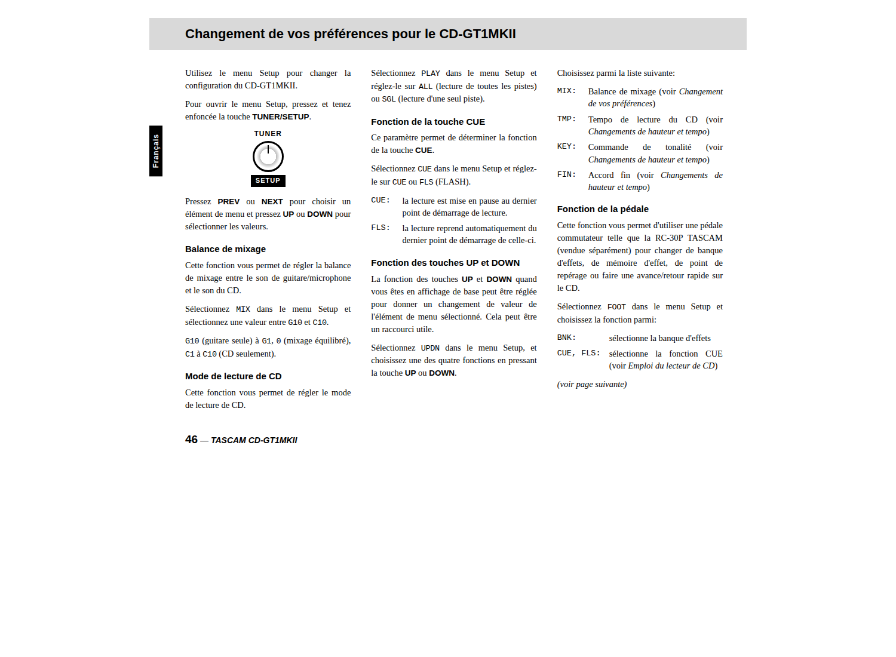Changement de vos préférences pour le CD-GT1MKII
Français
Utilisez le menu Setup pour changer la configuration du CD-GT1MKII.
Pour ouvrir le menu Setup, pressez et tenez enfoncée la touche TUNER/SETUP.
TUNER
SETUP
Pressez PREV ou NEXT pour choisir un élément de menu et pressez UP ou DOWN pour sélectionner les valeurs.
Balance de mixage
Cette fonction vous permet de régler la balance de mixage entre le son de guitare/microphone et le son du CD.
Sélectionnez MIX dans le menu Setup et sélectionnez une valeur entre G10 et C10.
G10 (guitare seule) à G1, 0 (mixage équilibré), C1 à C10 (CD seulement).
Mode de lecture de CD
Cette fonction vous permet de régler le mode de lecture de CD.
Sélectionnez PLAY dans le menu Setup et réglez-le sur ALL (lecture de toutes les pistes) ou SGL (lecture d'une seul piste).
Fonction de la touche CUE
Ce paramètre permet de déterminer la fonction de la touche CUE.
Sélectionnez CUE dans le menu Setup et réglez-le sur CUE ou FLS (FLASH).
CUE:
la lecture est mise en pause au dernier point de démarrage de lecture.
FLS:
la lecture reprend automatiquement du dernier point de démarrage de celle-ci.
Fonction des touches UP et DOWN
La fonction des touches UP et DOWN quand vous êtes en affichage de base peut être réglée pour donner un changement de valeur de l'élément de menu sélectionné. Cela peut être un raccourci utile.
Sélectionnez UPDN dans le menu Setup, et choisissez une des quatre fonctions en pressant la touche UP ou DOWN.
Choisissez parmi la liste suivante:
MIX:
Balance de mixage (voir Changement de vos préférences)
TMP:
Tempo de lecture du CD (voir Changements de hauteur et tempo)
KEY:
Commande de tonalité (voir Changements de hauteur et tempo)
FIN:
Accord fin (voir Changements de hauteur et tempo)
Fonction de la pédale
Cette fonction vous permet d'utiliser une pédale commutateur telle que la RC-30P TASCAM (vendue séparément) pour changer de banque d'effets, de mémoire d'effet, de point de repérage ou faire une avance/retour rapide sur le CD.
Sélectionnez FOOT dans le menu Setup et choisissez la fonction parmi:
BNK:
sélectionne la banque d'effets
CUE, FLS:
sélectionne la fonction CUE (voir Emploi du lecteur de CD)
(voir page suivante)
46 — TASCAM CD-GT1MKII